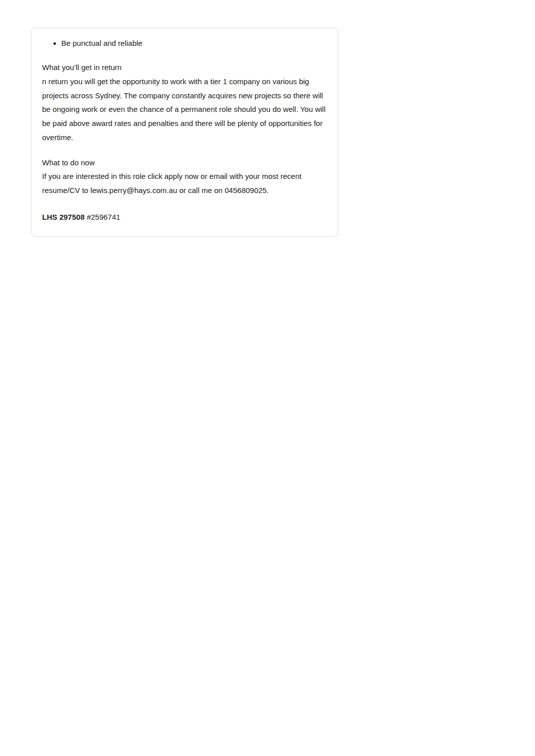Be punctual and reliable
What you’ll get in return
n return you will get the opportunity to work with a tier 1 company on various big projects across Sydney. The company constantly acquires new projects so there will be ongoing work or even the chance of a permanent role should you do well. You will be paid above award rates and penalties and there will be plenty of opportunities for overtime.
What to do now
If you are interested in this role click apply now or email with your most recent resume/CV to lewis.perry@hays.com.au or call me on 0456809025.
LHS 297508 #2596741